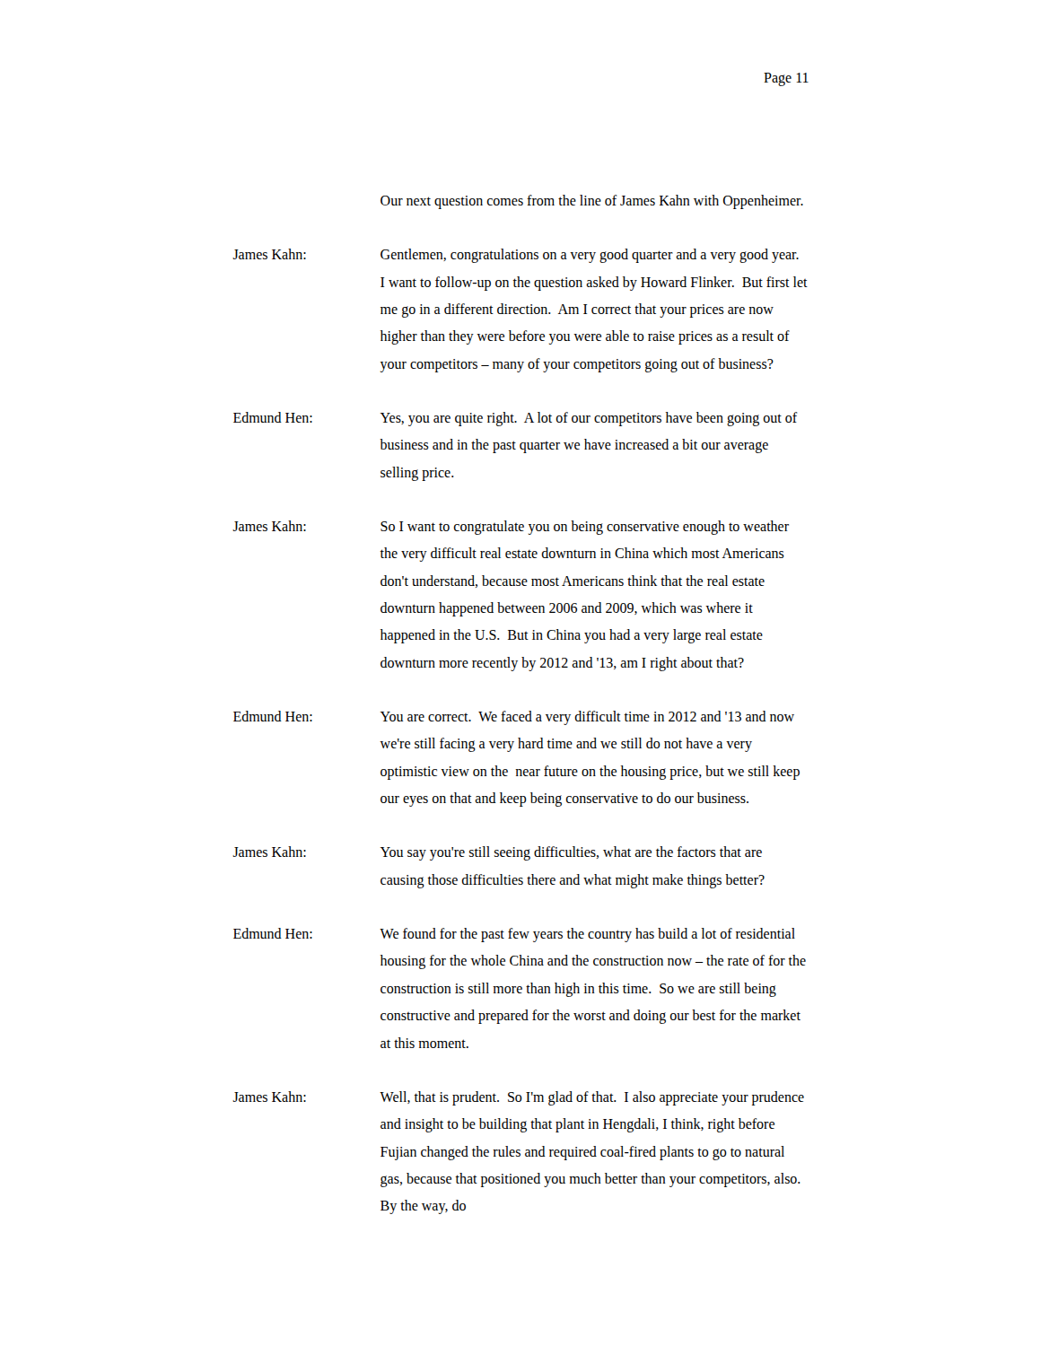Page 11
| | Our next question comes from the line of James Kahn with Oppenheimer. |
| James Kahn: | Gentlemen, congratulations on a very good quarter and a very good year. I want to follow-up on the question asked by Howard Flinker. But first let me go in a different direction. Am I correct that your prices are now higher than they were before you were able to raise prices as a result of your competitors – many of your competitors going out of business? |
| Edmund Hen: | Yes, you are quite right. A lot of our competitors have been going out of business and in the past quarter we have increased a bit our average selling price. |
| James Kahn: | So I want to congratulate you on being conservative enough to weather the very difficult real estate downturn in China which most Americans don't understand, because most Americans think that the real estate downturn happened between 2006 and 2009, which was where it happened in the U.S. But in China you had a very large real estate downturn more recently by 2012 and '13, am I right about that? |
| Edmund Hen: | You are correct. We faced a very difficult time in 2012 and '13 and now we're still facing a very hard time and we still do not have a very optimistic view on the near future on the housing price, but we still keep our eyes on that and keep being conservative to do our business. |
| James Kahn: | You say you're still seeing difficulties, what are the factors that are causing those difficulties there and what might make things better? |
| Edmund Hen: | We found for the past few years the country has build a lot of residential housing for the whole China and the construction now – the rate of for the construction is still more than high in this time. So we are still being constructive and prepared for the worst and doing our best for the market at this moment. |
| James Kahn: | Well, that is prudent. So I'm glad of that. I also appreciate your prudence and insight to be building that plant in Hengdali, I think, right before Fujian changed the rules and required coal-fired plants to go to natural gas, because that positioned you much better than your competitors, also. By the way, do |